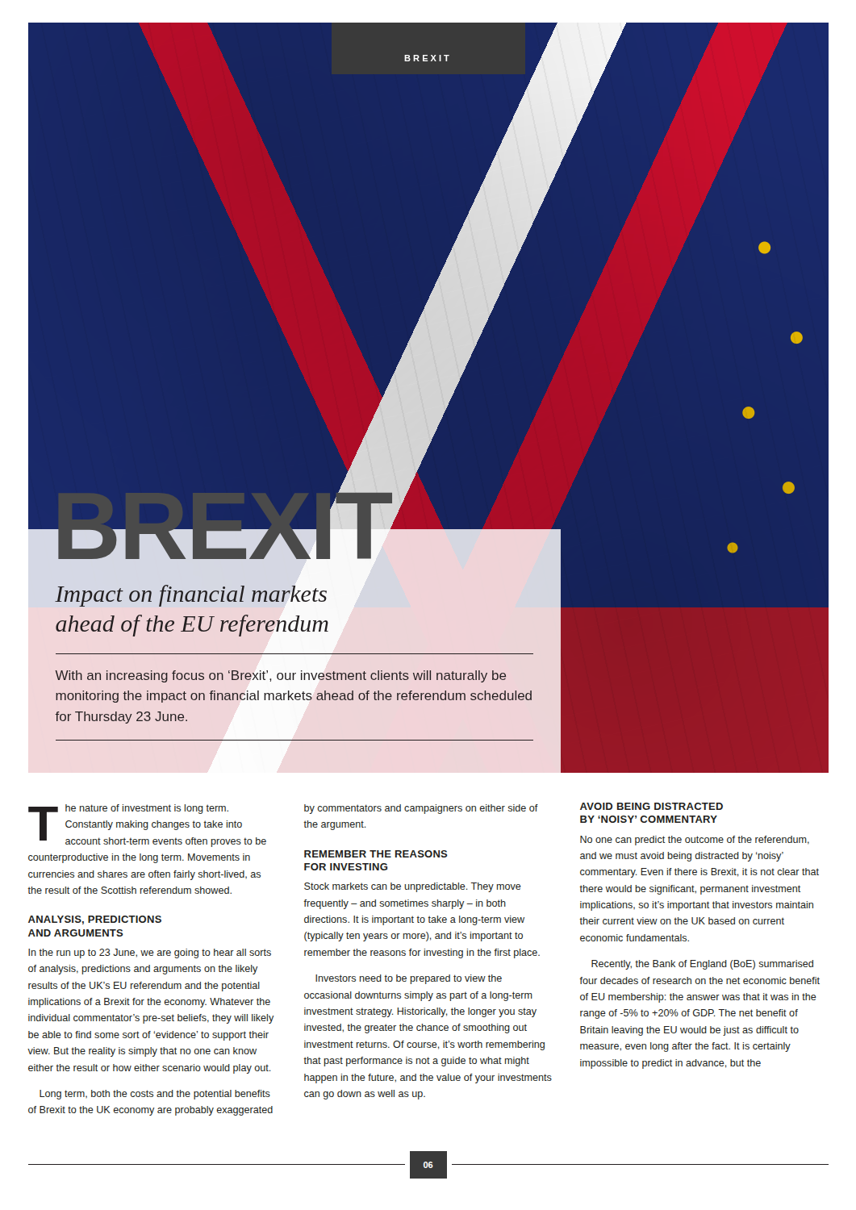BREXIT
BREXIT
Impact on financial markets
ahead of the EU referendum
With an increasing focus on ‘Brexit’, our investment clients will naturally be monitoring the impact on financial markets ahead of the referendum scheduled for Thursday 23 June.
The nature of investment is long term. Constantly making changes to take into account short-term events often proves to be counterproductive in the long term. Movements in currencies and shares are often fairly short-lived, as the result of the Scottish referendum showed.
Analysis, predictions
and arguments
In the run up to 23 June, we are going to hear all sorts of analysis, predictions and arguments on the likely results of the UK’s EU referendum and the potential implications of a Brexit for the economy. Whatever the individual commentator’s pre-set beliefs, they will likely be able to find some sort of ‘evidence’ to support their view. But the reality is simply that no one can know either the result or how either scenario would play out.
Long term, both the costs and the potential benefits of Brexit to the UK economy are probably exaggerated by commentators and campaigners on either side of the argument.
Remember the reasons
for investing
Stock markets can be unpredictable. They move frequently – and sometimes sharply – in both directions. It is important to take a long-term view (typically ten years or more), and it’s important to remember the reasons for investing in the first place.
Investors need to be prepared to view the occasional downturns simply as part of a long-term investment strategy. Historically, the longer you stay invested, the greater the chance of smoothing out investment returns. Of course, it’s worth remembering that past performance is not a guide to what might happen in the future, and the value of your investments can go down as well as up.
Avoid being distracted
by ‘noisy’ commentary
No one can predict the outcome of the referendum, and we must avoid being distracted by ‘noisy’ commentary. Even if there is Brexit, it is not clear that there would be significant, permanent investment implications, so it’s important that investors maintain their current view on the UK based on current economic fundamentals.
Recently, the Bank of England (BoE) summarised four decades of research on the net economic benefit of EU membership: the answer was that it was in the range of -5% to +20% of GDP. The net benefit of Britain leaving the EU would be just as difficult to measure, even long after the fact. It is certainly impossible to predict in advance, but the
06